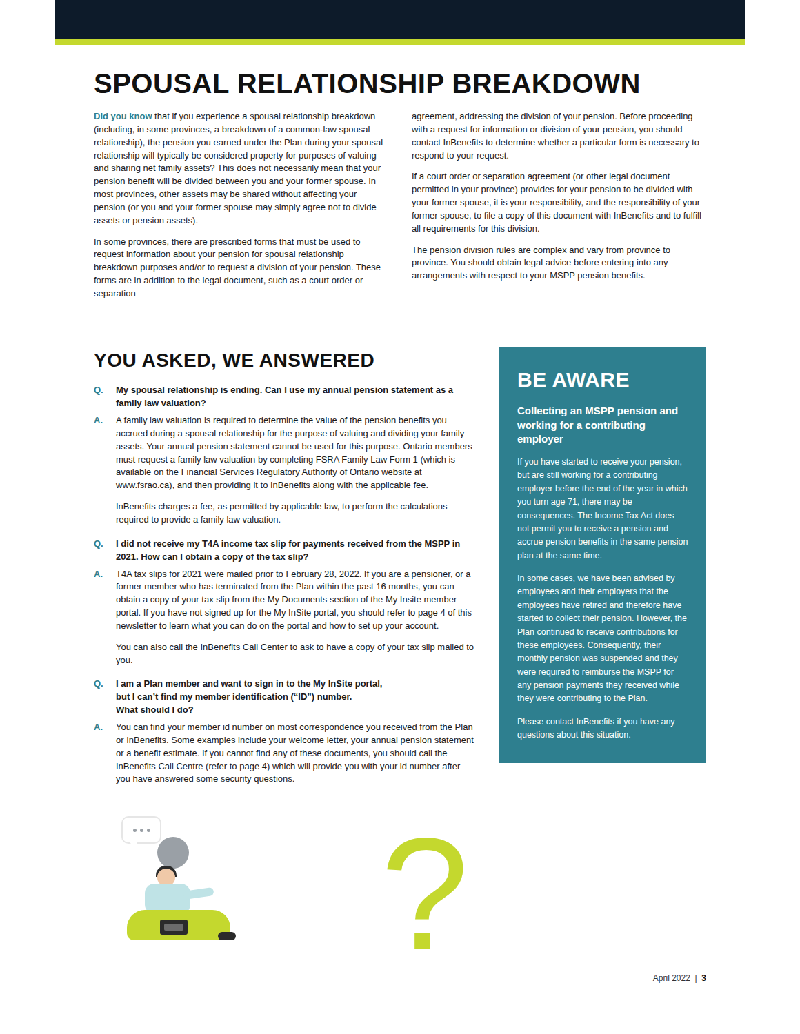Spousal Relationship Breakdown
Did you know that if you experience a spousal relationship breakdown (including, in some provinces, a breakdown of a common-law spousal relationship), the pension you earned under the Plan during your spousal relationship will typically be considered property for purposes of valuing and sharing net family assets? This does not necessarily mean that your pension benefit will be divided between you and your former spouse. In most provinces, other assets may be shared without affecting your pension (or you and your former spouse may simply agree not to divide assets or pension assets).
In some provinces, there are prescribed forms that must be used to request information about your pension for spousal relationship breakdown purposes and/or to request a division of your pension. These forms are in addition to the legal document, such as a court order or separation
agreement, addressing the division of your pension. Before proceeding with a request for information or division of your pension, you should contact InBenefits to determine whether a particular form is necessary to respond to your request.
If a court order or separation agreement (or other legal document permitted in your province) provides for your pension to be divided with your former spouse, it is your responsibility, and the responsibility of your former spouse, to file a copy of this document with InBenefits and to fulfill all requirements for this division.
The pension division rules are complex and vary from province to province. You should obtain legal advice before entering into any arrangements with respect to your MSPP pension benefits.
You Asked, We Answered
Q.
My spousal relationship is ending. Can I use my annual pension statement as a family law valuation?
A.
A family law valuation is required to determine the value of the pension benefits you accrued during a spousal relationship for the purpose of valuing and dividing your family assets. Your annual pension statement cannot be used for this purpose. Ontario members must request a family law valuation by completing FSRA Family Law Form 1 (which is available on the Financial Services Regulatory Authority of Ontario website at www.fsrao.ca), and then providing it to InBenefits along with the applicable fee.
InBenefits charges a fee, as permitted by applicable law, to perform the calculations required to provide a family law valuation.
Q.
I did not receive my T4A income tax slip for payments received from the MSPP in 2021. How can I obtain a copy of the tax slip?
A.
T4A tax slips for 2021 were mailed prior to February 28, 2022. If you are a pensioner, or a former member who has terminated from the Plan within the past 16 months, you can obtain a copy of your tax slip from the My Documents section of the My Insite member portal. If you have not signed up for the My InSite portal, you should refer to page 4 of this newsletter to learn what you can do on the portal and how to set up your account.
You can also call the InBenefits Call Center to ask to have a copy of your tax slip mailed to you.
Q.
I am a Plan member and want to sign in to the My InSite portal,
but I can’t find my member identification (“ID”) number.
What should I do?
A.
You can find your member id number on most correspondence you received from the Plan or InBenefits. Some examples include your welcome letter, your annual pension statement or a benefit estimate. If you cannot find any of these documents, you should call the InBenefits Call Centre (refer to page 4) which will provide you with your id number after you have answered some security questions.
?
Be Aware
Collecting an MSPP pension and working for a contributing employer
If you have started to receive your pension, but are still working for a contributing employer before the end of the year in which you turn age 71, there may be consequences. The Income Tax Act does not permit you to receive a pension and accrue pension benefits in the same pension plan at the same time.
In some cases, we have been advised by employees and their employers that the employees have retired and therefore have started to collect their pension. However, the Plan continued to receive contributions for these employees. Consequently, their monthly pension was suspended and they were required to reimburse the MSPP for any pension payments they received while they were contributing to the Plan.
Please contact InBenefits if you have any questions about this situation.
April 2022 | 3